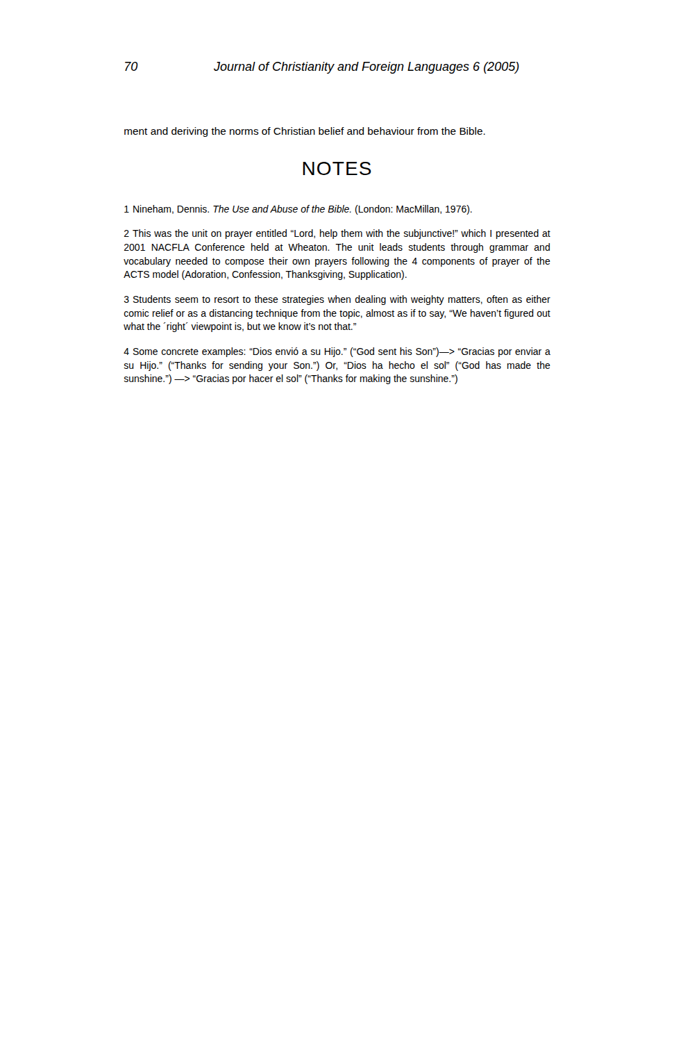70 Journal of Christianity and Foreign Languages 6 (2005)
ment and deriving the norms of Christian belief and behaviour from the Bible.
NOTES
1 Nineham, Dennis. The Use and Abuse of the Bible. (London: MacMillan, 1976).
2 This was the unit on prayer entitled “Lord, help them with the subjunctive!” which I presented at 2001 NACFLA Conference held at Wheaton. The unit leads students through grammar and vocabulary needed to compose their own prayers following the 4 components of prayer of the ACTS model (Adoration, Confession, Thanksgiving, Supplication).
3 Students seem to resort to these strategies when dealing with weighty matters, often as either comic relief or as a distancing technique from the topic, almost as if to say, “We haven’t figured out what the ´right´ viewpoint is, but we know it’s not that.”
4 Some concrete examples: “Dios envió a su Hijo.” (“God sent his Son”)—> “Gracias por enviar a su Hijo.” (“Thanks for sending your Son.”) Or, “Dios ha hecho el sol” (“God has made the sunshine.”) —> “Gracias por hacer el sol” (“Thanks for making the sunshine.”)